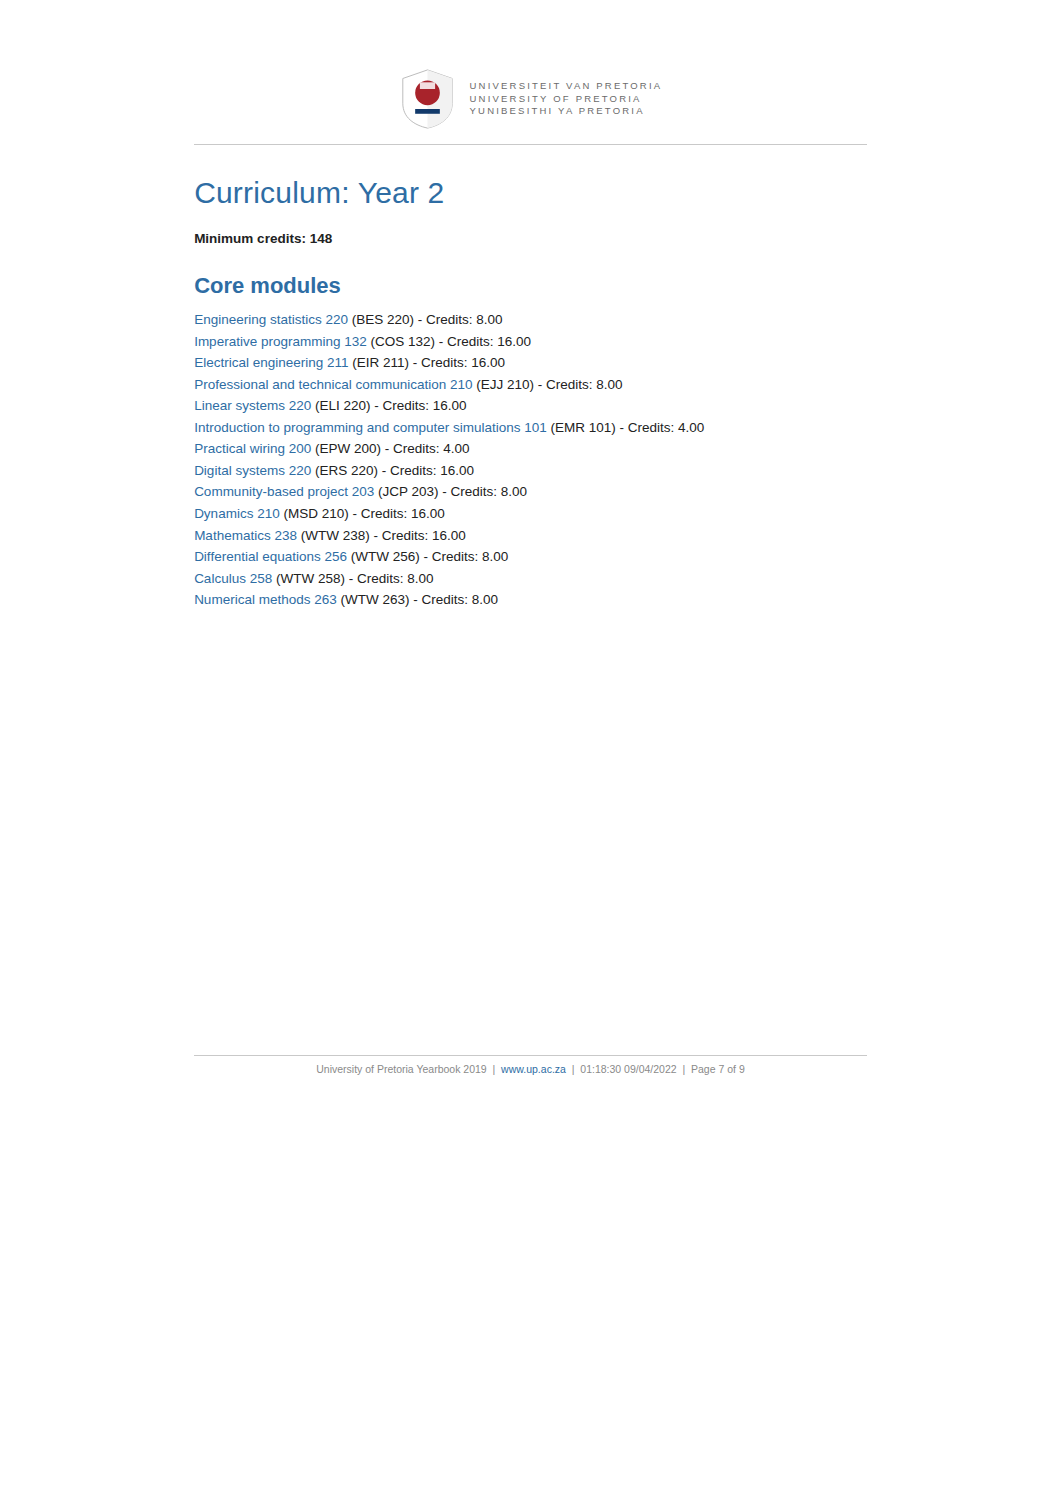Universiteit van Pretoria
University of Pretoria
Yunibesithi ya Pretoria
Curriculum: Year 2
Minimum credits: 148
Core modules
Engineering statistics 220 (BES 220) - Credits: 8.00
Imperative programming 132 (COS 132) - Credits: 16.00
Electrical engineering 211 (EIR 211) - Credits: 16.00
Professional and technical communication 210 (EJJ 210) - Credits: 8.00
Linear systems 220 (ELI 220) - Credits: 16.00
Introduction to programming and computer simulations 101 (EMR 101) - Credits: 4.00
Practical wiring 200 (EPW 200) - Credits: 4.00
Digital systems 220 (ERS 220) - Credits: 16.00
Community-based project 203 (JCP 203) - Credits: 8.00
Dynamics 210 (MSD 210) - Credits: 16.00
Mathematics 238 (WTW 238) - Credits: 16.00
Differential equations 256 (WTW 256) - Credits: 8.00
Calculus 258 (WTW 258) - Credits: 8.00
Numerical methods 263 (WTW 263) - Credits: 8.00
University of Pretoria Yearbook 2019 | www.up.ac.za | 01:18:30 09/04/2022 | Page 7 of 9